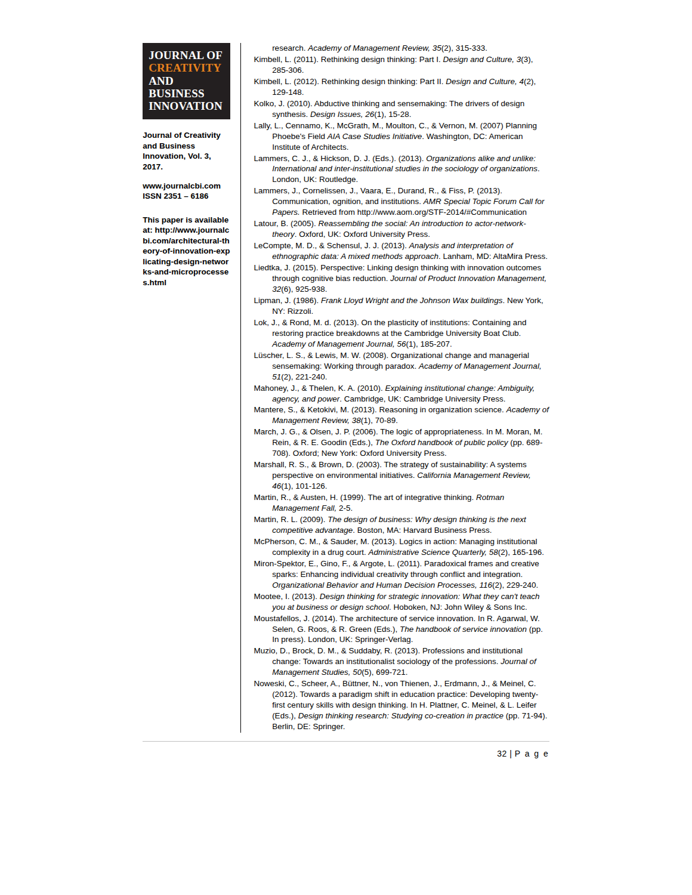JOURNAL OF
CREATIVITY
AND BUSINESS
INNOVATION
Journal of Creativity and Business Innovation, Vol. 3, 2017.
www.journalcbi.com
ISSN 2351 – 6186
This paper is available at: http://www.journalcbi.com/architectural-theory-of-innovation-explicating-design-networks-and-microprocesses.html
research. Academy of Management Review, 35(2), 315-333.
Kimbell, L. (2011). Rethinking design thinking: Part I. Design and Culture, 3(3), 285-306.
Kimbell, L. (2012). Rethinking design thinking: Part II. Design and Culture, 4(2), 129-148.
Kolko, J. (2010). Abductive thinking and sensemaking: The drivers of design synthesis. Design Issues, 26(1), 15-28.
Lally, L., Cennamo, K., McGrath, M., Moulton, C., & Vernon, M. (2007) Planning Phoebe's Field AIA Case Studies Initiative. Washington, DC: American Institute of Architects.
Lammers, C. J., & Hickson, D. J. (Eds.). (2013). Organizations alike and unlike: International and inter-institutional studies in the sociology of organizations. London, UK: Routledge.
Lammers, J., Cornelissen, J., Vaara, E., Durand, R., & Fiss, P. (2013). Communication, ognition, and institutions. AMR Special Topic Forum Call for Papers. Retrieved from http://www.aom.org/STF-2014/#Communication
Latour, B. (2005). Reassembling the social: An introduction to actor-network-theory. Oxford, UK: Oxford University Press.
LeCompte, M. D., & Schensul, J. J. (2013). Analysis and interpretation of ethnographic data: A mixed methods approach. Lanham, MD: AltaMira Press.
Liedtka, J. (2015). Perspective: Linking design thinking with innovation outcomes through cognitive bias reduction. Journal of Product Innovation Management, 32(6), 925-938.
Lipman, J. (1986). Frank Lloyd Wright and the Johnson Wax buildings. New York, NY: Rizzoli.
Lok, J., & Rond, M. d. (2013). On the plasticity of institutions: Containing and restoring practice breakdowns at the Cambridge University Boat Club. Academy of Management Journal, 56(1), 185-207.
Lüscher, L. S., & Lewis, M. W. (2008). Organizational change and managerial sensemaking: Working through paradox. Academy of Management Journal, 51(2), 221-240.
Mahoney, J., & Thelen, K. A. (2010). Explaining institutional change: Ambiguity, agency, and power. Cambridge, UK: Cambridge University Press.
Mantere, S., & Ketokivi, M. (2013). Reasoning in organization science. Academy of Management Review, 38(1), 70-89.
March, J. G., & Olsen, J. P. (2006). The logic of appropriateness. In M. Moran, M. Rein, & R. E. Goodin (Eds.), The Oxford handbook of public policy (pp. 689-708). Oxford; New York: Oxford University Press.
Marshall, R. S., & Brown, D. (2003). The strategy of sustainability: A systems perspective on environmental initiatives. California Management Review, 46(1), 101-126.
Martin, R., & Austen, H. (1999). The art of integrative thinking. Rotman Management Fall, 2-5.
Martin, R. L. (2009). The design of business: Why design thinking is the next competitive advantage. Boston, MA: Harvard Business Press.
McPherson, C. M., & Sauder, M. (2013). Logics in action: Managing institutional complexity in a drug court. Administrative Science Quarterly, 58(2), 165-196.
Miron-Spektor, E., Gino, F., & Argote, L. (2011). Paradoxical frames and creative sparks: Enhancing individual creativity through conflict and integration. Organizational Behavior and Human Decision Processes, 116(2), 229-240.
Mootee, I. (2013). Design thinking for strategic innovation: What they can't teach you at business or design school. Hoboken, NJ: John Wiley & Sons Inc.
Moustafellos, J. (2014). The architecture of service innovation. In R. Agarwal, W. Selen, G. Roos, & R. Green (Eds.), The handbook of service innovation (pp. In press). London, UK: Springer-Verlag.
Muzio, D., Brock, D. M., & Suddaby, R. (2013). Professions and institutional change: Towards an institutionalist sociology of the professions. Journal of Management Studies, 50(5), 699-721.
Noweski, C., Scheer, A., Büttner, N., von Thienen, J., Erdmann, J., & Meinel, C. (2012). Towards a paradigm shift in education practice: Developing twenty-first century skills with design thinking. In H. Plattner, C. Meinel, & L. Leifer (Eds.), Design thinking research: Studying co-creation in practice (pp. 71-94). Berlin, DE: Springer.
32 | P a g e